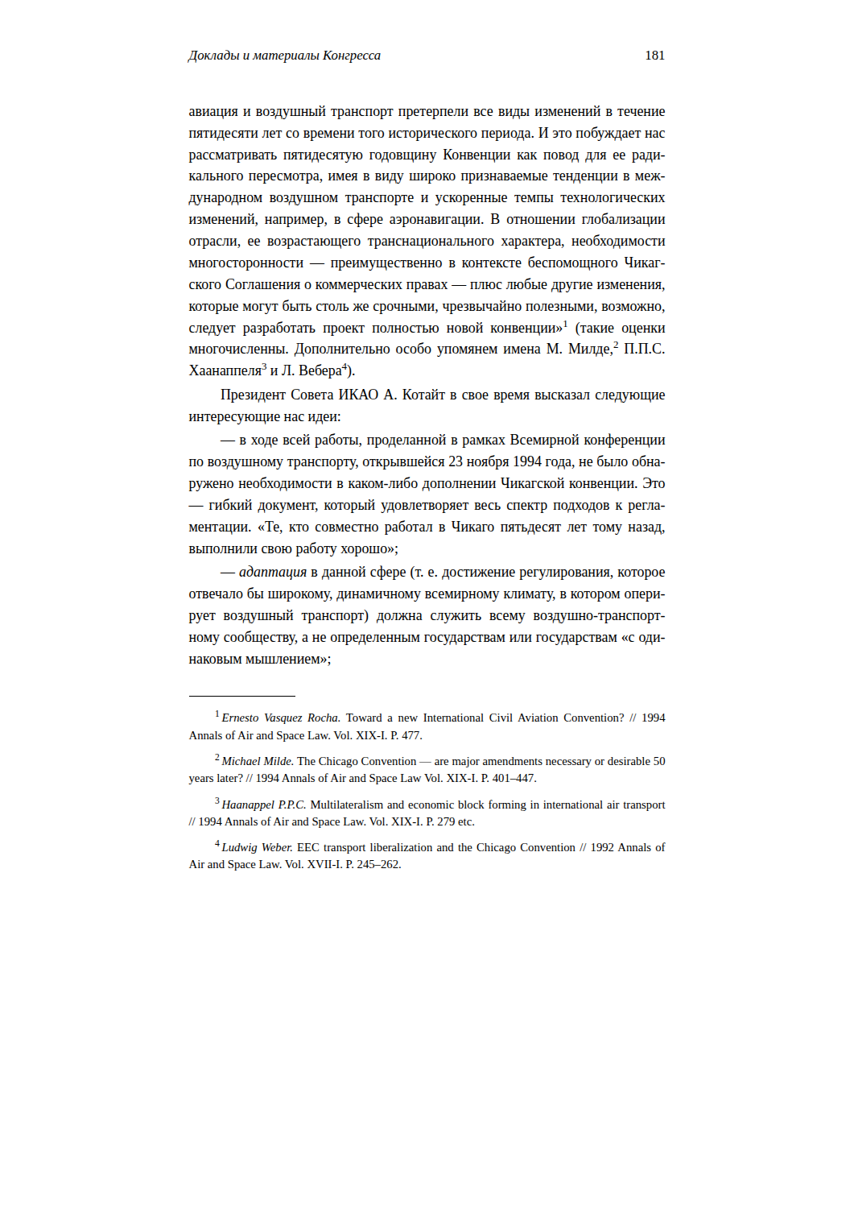Доклады и материалы Конгресса 181
авиация и воздушный транспорт претерпели все виды изменений в течение пятидесяти лет со времени того исторического периода. И это побуждает нас рассматривать пятидесятую годовщину Конвенции как повод для ее радикального пересмотра, имея в виду широко признаваемые тенденции в международном воздушном транспорте и ускоренные темпы технологических изменений, например, в сфере аэронавигации. В отношении глобализации отрасли, ее возрастающего транснационального характера, необходимости многосторонности — преимущественно в контексте беспомощного Чикагского Соглашения о коммерческих правах — плюс любые другие изменения, которые могут быть столь же срочными, чрезвычайно полезными, возможно, следует разработать проект полностью новой конвенции»1 (такие оценки многочисленны. Дополнительно особо упомянем имена М. Милде,2 П.П.С. Хаанаппеля3 и Л. Вебера4).
Президент Совета ИКАО А. Котайт в свое время высказал следующие интересующие нас идеи:
— в ходе всей работы, проделанной в рамках Всемирной конференции по воздушному транспорту, открывшейся 23 ноября 1994 года, не было обнаружено необходимости в каком-либо дополнении Чикагской конвенции. Это — гибкий документ, который удовлетворяет весь спектр подходов к регламентации. «Те, кто совместно работал в Чикаго пятьдесят лет тому назад, выполнили свою работу хорошо»;
— адаптация в данной сфере (т. е. достижение регулирования, которое отвечало бы широкому, динамичному всемирному климату, в котором оперирует воздушный транспорт) должна служить всему воздушно-транспортному сообществу, а не определенным государствам или государствам «с одинаковым мышлением»;
1 Ernesto Vasquez Rocha. Toward a new International Civil Aviation Convention? // 1994 Annals of Air and Space Law. Vol. XIX-I. P. 477.
2 Michael Milde. The Chicago Convention — are major amendments necessary or desirable 50 years later? // 1994 Annals of Air and Space Law Vol. XIX-I. P. 401–447.
3 Haanappel P.P.C. Multilateralism and economic block forming in international air transport // 1994 Annals of Air and Space Law. Vol. XIX-I. P. 279 etc.
4 Ludwig Weber. EEC transport liberalization and the Chicago Convention // 1992 Annals of Air and Space Law. Vol. XVII-I. P. 245–262.